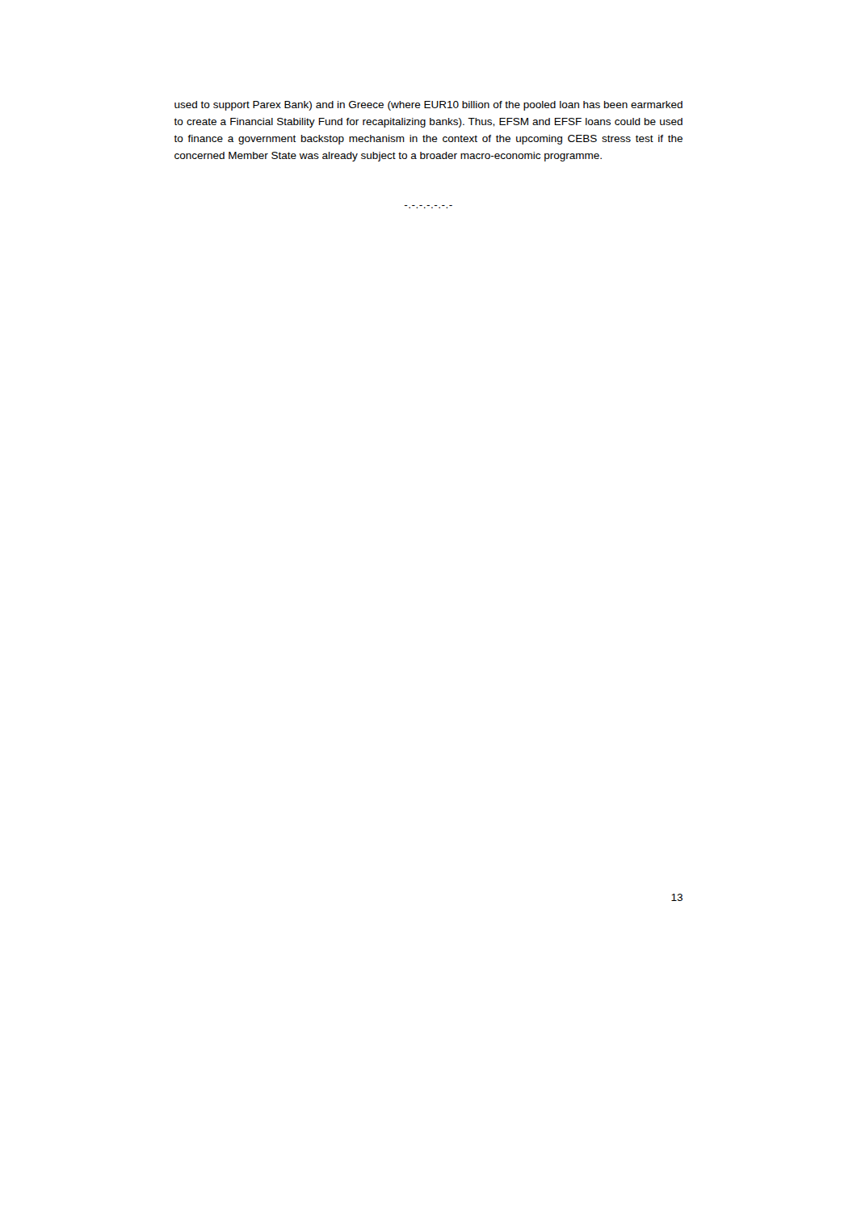used to support Parex Bank) and in Greece (where EUR10 billion of the pooled loan has been earmarked to create a Financial Stability Fund for recapitalizing banks). Thus, EFSM and EFSF loans could be used to finance a government backstop mechanism in the context of the upcoming CEBS stress test if the concerned Member State was already subject to a broader macro-economic programme.
-.-.-.-.-.-.-
13